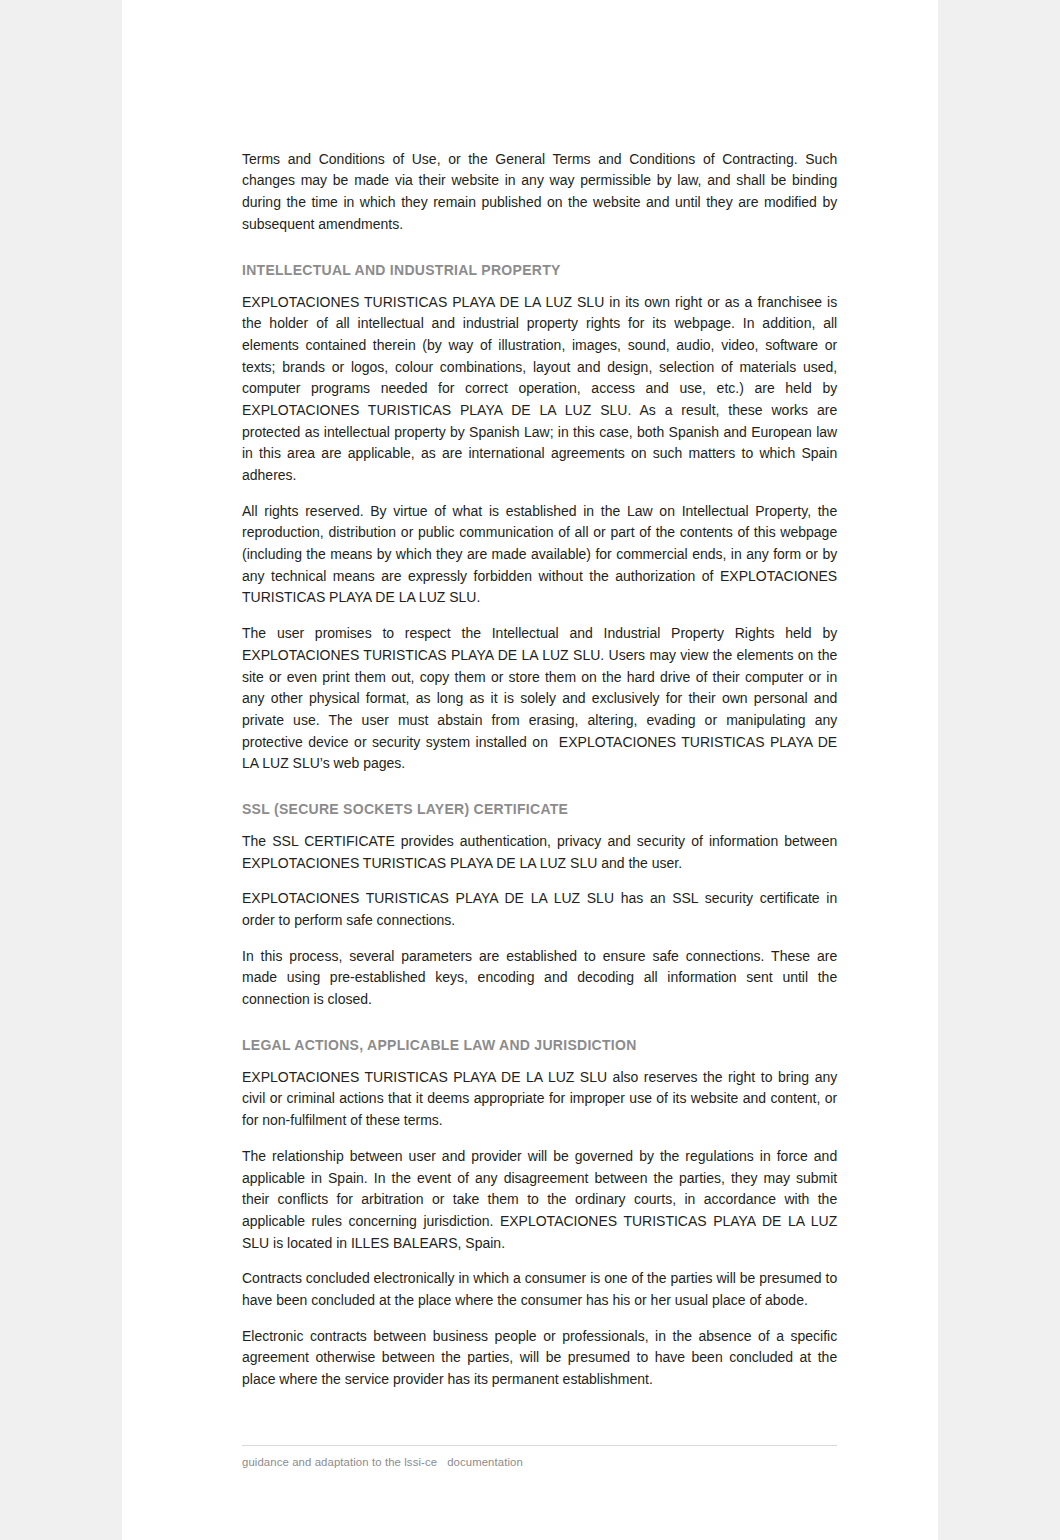Terms and Conditions of Use, or the General Terms and Conditions of Contracting. Such changes may be made via their website in any way permissible by law, and shall be binding during the time in which they remain published on the website and until they are modified by subsequent amendments.
Intellectual and Industrial Property
EXPLOTACIONES TURISTICAS PLAYA DE LA LUZ SLU in its own right or as a franchisee is the holder of all intellectual and industrial property rights for its webpage. In addition, all elements contained therein (by way of illustration, images, sound, audio, video, software or texts; brands or logos, colour combinations, layout and design, selection of materials used, computer programs needed for correct operation, access and use, etc.) are held by EXPLOTACIONES TURISTICAS PLAYA DE LA LUZ SLU. As a result, these works are protected as intellectual property by Spanish Law; in this case, both Spanish and European law in this area are applicable, as are international agreements on such matters to which Spain adheres.
All rights reserved. By virtue of what is established in the Law on Intellectual Property, the reproduction, distribution or public communication of all or part of the contents of this webpage (including the means by which they are made available) for commercial ends, in any form or by any technical means are expressly forbidden without the authorization of EXPLOTACIONES TURISTICAS PLAYA DE LA LUZ SLU.
The user promises to respect the Intellectual and Industrial Property Rights held by EXPLOTACIONES TURISTICAS PLAYA DE LA LUZ SLU. Users may view the elements on the site or even print them out, copy them or store them on the hard drive of their computer or in any other physical format, as long as it is solely and exclusively for their own personal and private use. The user must abstain from erasing, altering, evading or manipulating any protective device or security system installed on EXPLOTACIONES TURISTICAS PLAYA DE LA LUZ SLU’s web pages.
SSL (Secure Sockets Layer) Certificate
The SSL CERTIFICATE provides authentication, privacy and security of information between EXPLOTACIONES TURISTICAS PLAYA DE LA LUZ SLU and the user.
EXPLOTACIONES TURISTICAS PLAYA DE LA LUZ SLU has an SSL security certificate in order to perform safe connections.
In this process, several parameters are established to ensure safe connections. These are made using pre-established keys, encoding and decoding all information sent until the connection is closed.
Legal Actions, Applicable Law and Jurisdiction
EXPLOTACIONES TURISTICAS PLAYA DE LA LUZ SLU also reserves the right to bring any civil or criminal actions that it deems appropriate for improper use of its website and content, or for non-fulfilment of these terms.
The relationship between user and provider will be governed by the regulations in force and applicable in Spain. In the event of any disagreement between the parties, they may submit their conflicts for arbitration or take them to the ordinary courts, in accordance with the applicable rules concerning jurisdiction. EXPLOTACIONES TURISTICAS PLAYA DE LA LUZ SLU is located in ILLES BALEARS, Spain.
Contracts concluded electronically in which a consumer is one of the parties will be presumed to have been concluded at the place where the consumer has his or her usual place of abode.
Electronic contracts between business people or professionals, in the absence of a specific agreement otherwise between the parties, will be presumed to have been concluded at the place where the service provider has its permanent establishment.
guidance and adaptation to the lssi-cedocumentation